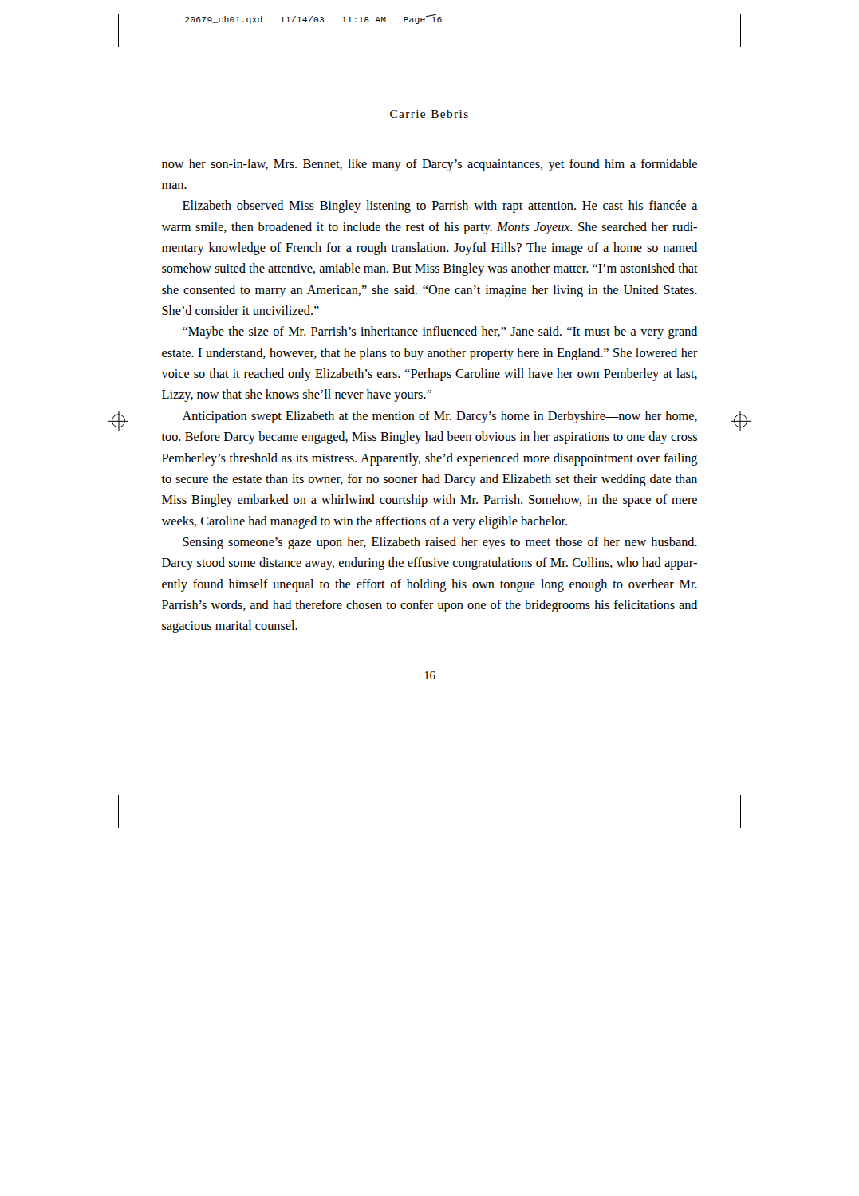20679_ch01.qxd 11/14/03 11:18 AM Page 16
Carrie Bebris
now her son-in-law, Mrs. Bennet, like many of Darcy’s acquaintances, yet found him a formidable man.
Elizabeth observed Miss Bingley listening to Parrish with rapt attention. He cast his fiancée a warm smile, then broadened it to include the rest of his party. Monts Joyeux. She searched her rudimentary knowledge of French for a rough translation. Joyful Hills? The image of a home so named somehow suited the attentive, amiable man. But Miss Bingley was another matter. “I’m astonished that she consented to marry an American,” she said. “One can’t imagine her living in the United States. She’d consider it uncivilized.”
“Maybe the size of Mr. Parrish’s inheritance influenced her,” Jane said. “It must be a very grand estate. I understand, however, that he plans to buy another property here in England.” She lowered her voice so that it reached only Elizabeth’s ears. “Perhaps Caroline will have her own Pemberley at last, Lizzy, now that she knows she’ll never have yours.”
Anticipation swept Elizabeth at the mention of Mr. Darcy’s home in Derbyshire—now her home, too. Before Darcy became engaged, Miss Bingley had been obvious in her aspirations to one day cross Pemberley’s threshold as its mistress. Apparently, she’d experienced more disappointment over failing to secure the estate than its owner, for no sooner had Darcy and Elizabeth set their wedding date than Miss Bingley embarked on a whirlwind courtship with Mr. Parrish. Somehow, in the space of mere weeks, Caroline had managed to win the affections of a very eligible bachelor.
Sensing someone’s gaze upon her, Elizabeth raised her eyes to meet those of her new husband. Darcy stood some distance away, enduring the effusive congratulations of Mr. Collins, who had apparently found himself unequal to the effort of holding his own tongue long enough to overhear Mr. Parrish’s words, and had therefore chosen to confer upon one of the bridegrooms his felicitations and sagacious marital counsel.
16